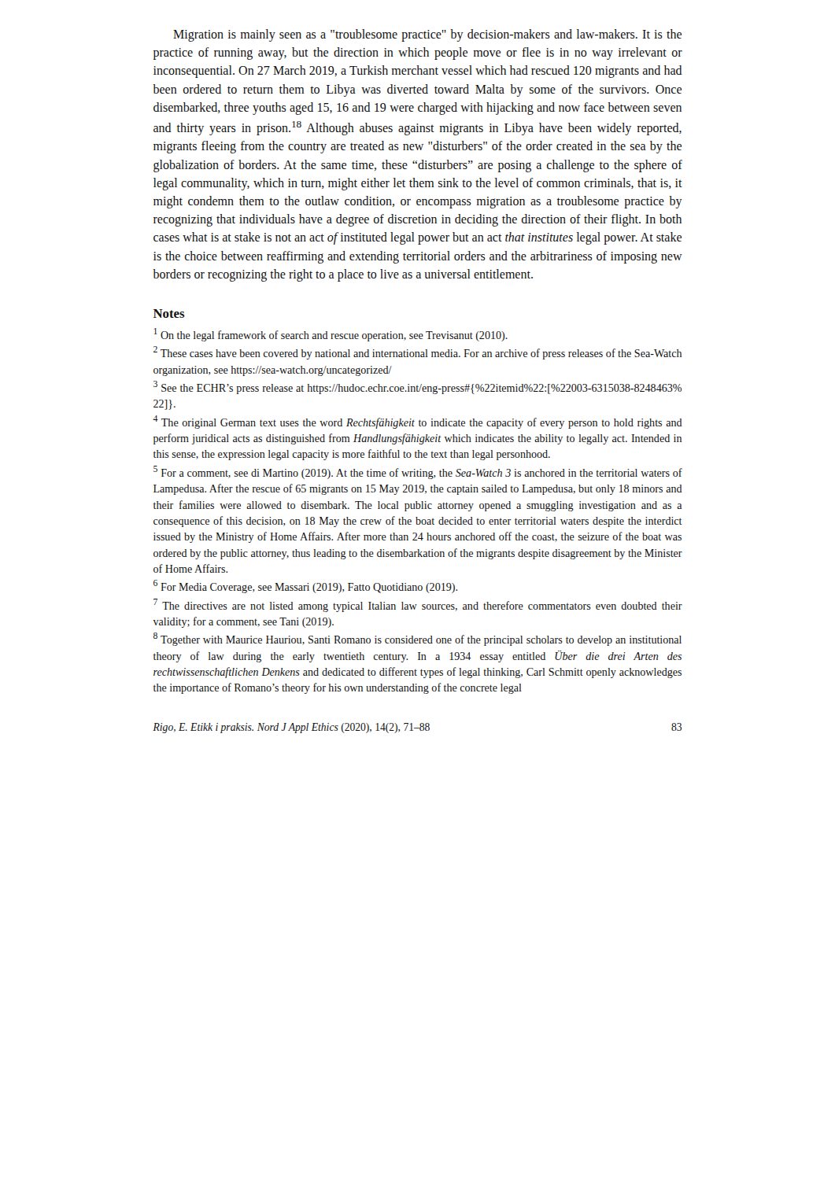Migration is mainly seen as a "troublesome practice" by decision-makers and law-makers. It is the practice of running away, but the direction in which people move or flee is in no way irrelevant or inconsequential. On 27 March 2019, a Turkish merchant vessel which had rescued 120 migrants and had been ordered to return them to Libya was diverted toward Malta by some of the survivors. Once disembarked, three youths aged 15, 16 and 19 were charged with hijacking and now face between seven and thirty years in prison.18 Although abuses against migrants in Libya have been widely reported, migrants fleeing from the country are treated as new "disturbers" of the order created in the sea by the globalization of borders. At the same time, these “disturbers” are posing a challenge to the sphere of legal communality, which in turn, might either let them sink to the level of common criminals, that is, it might condemn them to the outlaw condition, or encompass migration as a troublesome practice by recognizing that individuals have a degree of discretion in deciding the direction of their flight. In both cases what is at stake is not an act of instituted legal power but an act that institutes legal power. At stake is the choice between reaffirming and extending territorial orders and the arbitrariness of imposing new borders or recognizing the right to a place to live as a universal entitlement.
Notes
1 On the legal framework of search and rescue operation, see Trevisanut (2010).
2 These cases have been covered by national and international media. For an archive of press releases of the Sea-Watch organization, see https://sea-watch.org/uncategorized/
3 See the ECHR’s press release at https://hudoc.echr.coe.int/eng-press#{%22itemid%22:[%22003-6315038-8248463%22]}.
4 The original German text uses the word Rechtsfähigkeit to indicate the capacity of every person to hold rights and perform juridical acts as distinguished from Handlungsfähigkeit which indicates the ability to legally act. Intended in this sense, the expression legal capacity is more faithful to the text than legal personhood.
5 For a comment, see di Martino (2019). At the time of writing, the Sea-Watch 3 is anchored in the territorial waters of Lampedusa. After the rescue of 65 migrants on 15 May 2019, the captain sailed to Lampedusa, but only 18 minors and their families were allowed to disembark. The local public attorney opened a smuggling investigation and as a consequence of this decision, on 18 May the crew of the boat decided to enter territorial waters despite the interdict issued by the Ministry of Home Affairs. After more than 24 hours anchored off the coast, the seizure of the boat was ordered by the public attorney, thus leading to the disembarkation of the migrants despite disagreement by the Minister of Home Affairs.
6 For Media Coverage, see Massari (2019), Fatto Quotidiano (2019).
7 The directives are not listed among typical Italian law sources, and therefore commentators even doubted their validity; for a comment, see Tani (2019).
8 Together with Maurice Hauriou, Santi Romano is considered one of the principal scholars to develop an institutional theory of law during the early twentieth century. In a 1934 essay entitled Über die drei Arten des rechtwissenschaftlichen Denkens and dedicated to different types of legal thinking, Carl Schmitt openly acknowledges the importance of Romano’s theory for his own understanding of the concrete legal
Rigo, E. Etikk i praksis. Nord J Appl Ethics (2020), 14(2), 71–88 83